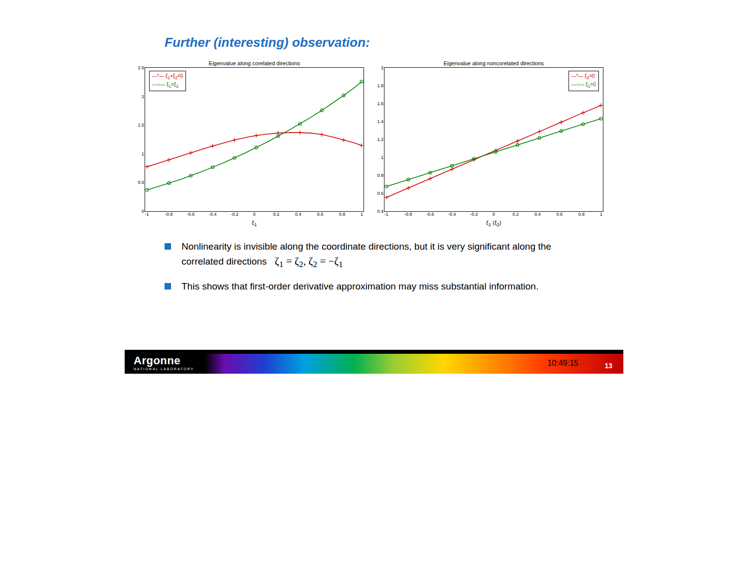Further (interesting) observation:
Eigenvalue along corelated directions
2.5 2 1.5 1 0.5 0
—*— ξ1+ξ2=0
—○— ξ1=ξ2
-1 -0.8 -0.6 -0.4 -0.2 0 0.2 0.4 0.6 0.8 1
ξ1
Eigenvalue along noncorelated directions
2 1.8 1.6 1.4 1.2 1 0.8 0.6 0.4
—*— ξ2=0
—○— ξ1=0
-1 -0.8 -0.6 -0.4 -0.2 0 0.2 0.4 0.6 0.8 1
ξ1 (ξ2)
Nonlinearity is invisible along the coordinate directions, but it is very significant along the correlated directions ζ1 = ζ2, ζ2 = −ζ1
This shows that first-order derivative approximation may miss substantial information.
ArgonneNATIONAL LABORATORY
10:49:15
13